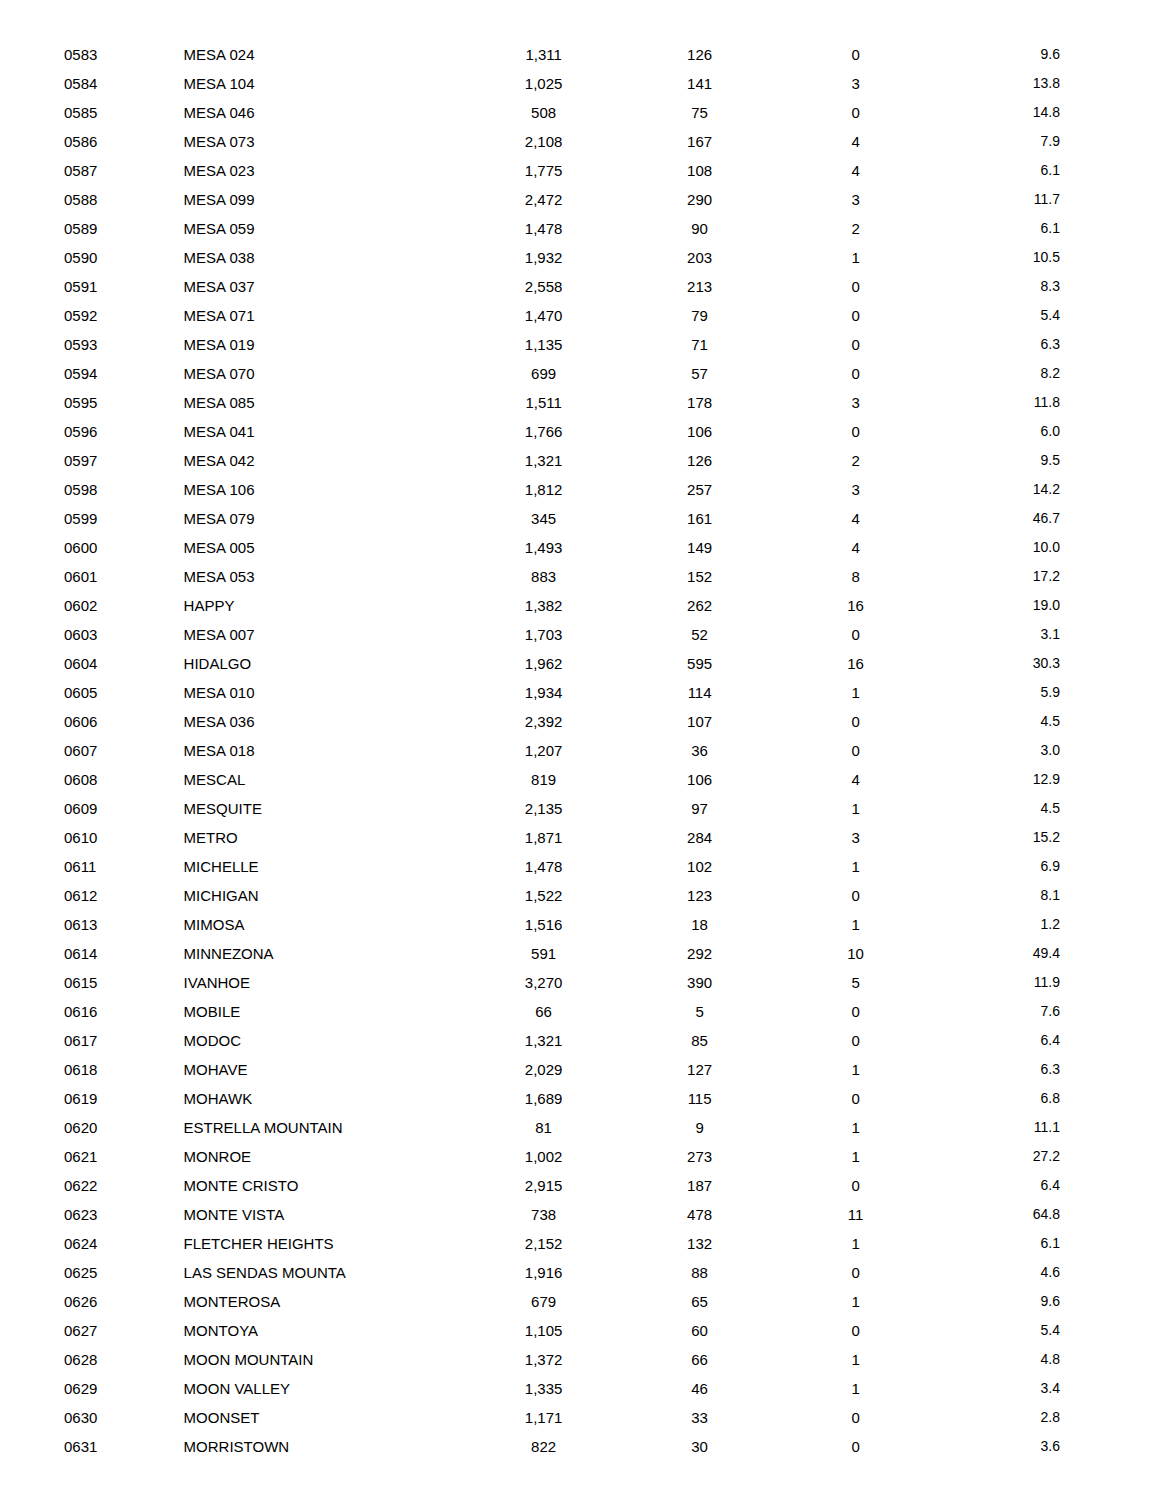| 0583 | MESA 024 | 1,311 | 126 | 0 | 9.6 |
| 0584 | MESA 104 | 1,025 | 141 | 3 | 13.8 |
| 0585 | MESA 046 | 508 | 75 | 0 | 14.8 |
| 0586 | MESA 073 | 2,108 | 167 | 4 | 7.9 |
| 0587 | MESA 023 | 1,775 | 108 | 4 | 6.1 |
| 0588 | MESA 099 | 2,472 | 290 | 3 | 11.7 |
| 0589 | MESA 059 | 1,478 | 90 | 2 | 6.1 |
| 0590 | MESA 038 | 1,932 | 203 | 1 | 10.5 |
| 0591 | MESA 037 | 2,558 | 213 | 0 | 8.3 |
| 0592 | MESA 071 | 1,470 | 79 | 0 | 5.4 |
| 0593 | MESA 019 | 1,135 | 71 | 0 | 6.3 |
| 0594 | MESA 070 | 699 | 57 | 0 | 8.2 |
| 0595 | MESA 085 | 1,511 | 178 | 3 | 11.8 |
| 0596 | MESA 041 | 1,766 | 106 | 0 | 6.0 |
| 0597 | MESA 042 | 1,321 | 126 | 2 | 9.5 |
| 0598 | MESA 106 | 1,812 | 257 | 3 | 14.2 |
| 0599 | MESA 079 | 345 | 161 | 4 | 46.7 |
| 0600 | MESA 005 | 1,493 | 149 | 4 | 10.0 |
| 0601 | MESA 053 | 883 | 152 | 8 | 17.2 |
| 0602 | HAPPY | 1,382 | 262 | 16 | 19.0 |
| 0603 | MESA 007 | 1,703 | 52 | 0 | 3.1 |
| 0604 | HIDALGO | 1,962 | 595 | 16 | 30.3 |
| 0605 | MESA 010 | 1,934 | 114 | 1 | 5.9 |
| 0606 | MESA 036 | 2,392 | 107 | 0 | 4.5 |
| 0607 | MESA 018 | 1,207 | 36 | 0 | 3.0 |
| 0608 | MESCAL | 819 | 106 | 4 | 12.9 |
| 0609 | MESQUITE | 2,135 | 97 | 1 | 4.5 |
| 0610 | METRO | 1,871 | 284 | 3 | 15.2 |
| 0611 | MICHELLE | 1,478 | 102 | 1 | 6.9 |
| 0612 | MICHIGAN | 1,522 | 123 | 0 | 8.1 |
| 0613 | MIMOSA | 1,516 | 18 | 1 | 1.2 |
| 0614 | MINNEZONA | 591 | 292 | 10 | 49.4 |
| 0615 | IVANHOE | 3,270 | 390 | 5 | 11.9 |
| 0616 | MOBILE | 66 | 5 | 0 | 7.6 |
| 0617 | MODOC | 1,321 | 85 | 0 | 6.4 |
| 0618 | MOHAVE | 2,029 | 127 | 1 | 6.3 |
| 0619 | MOHAWK | 1,689 | 115 | 0 | 6.8 |
| 0620 | ESTRELLA MOUNTAIN | 81 | 9 | 1 | 11.1 |
| 0621 | MONROE | 1,002 | 273 | 1 | 27.2 |
| 0622 | MONTE CRISTO | 2,915 | 187 | 0 | 6.4 |
| 0623 | MONTE VISTA | 738 | 478 | 11 | 64.8 |
| 0624 | FLETCHER HEIGHTS | 2,152 | 132 | 1 | 6.1 |
| 0625 | LAS SENDAS MOUNTA | 1,916 | 88 | 0 | 4.6 |
| 0626 | MONTEROSA | 679 | 65 | 1 | 9.6 |
| 0627 | MONTOYA | 1,105 | 60 | 0 | 5.4 |
| 0628 | MOON MOUNTAIN | 1,372 | 66 | 1 | 4.8 |
| 0629 | MOON VALLEY | 1,335 | 46 | 1 | 3.4 |
| 0630 | MOONSET | 1,171 | 33 | 0 | 2.8 |
| 0631 | MORRISTOWN | 822 | 30 | 0 | 3.6 |